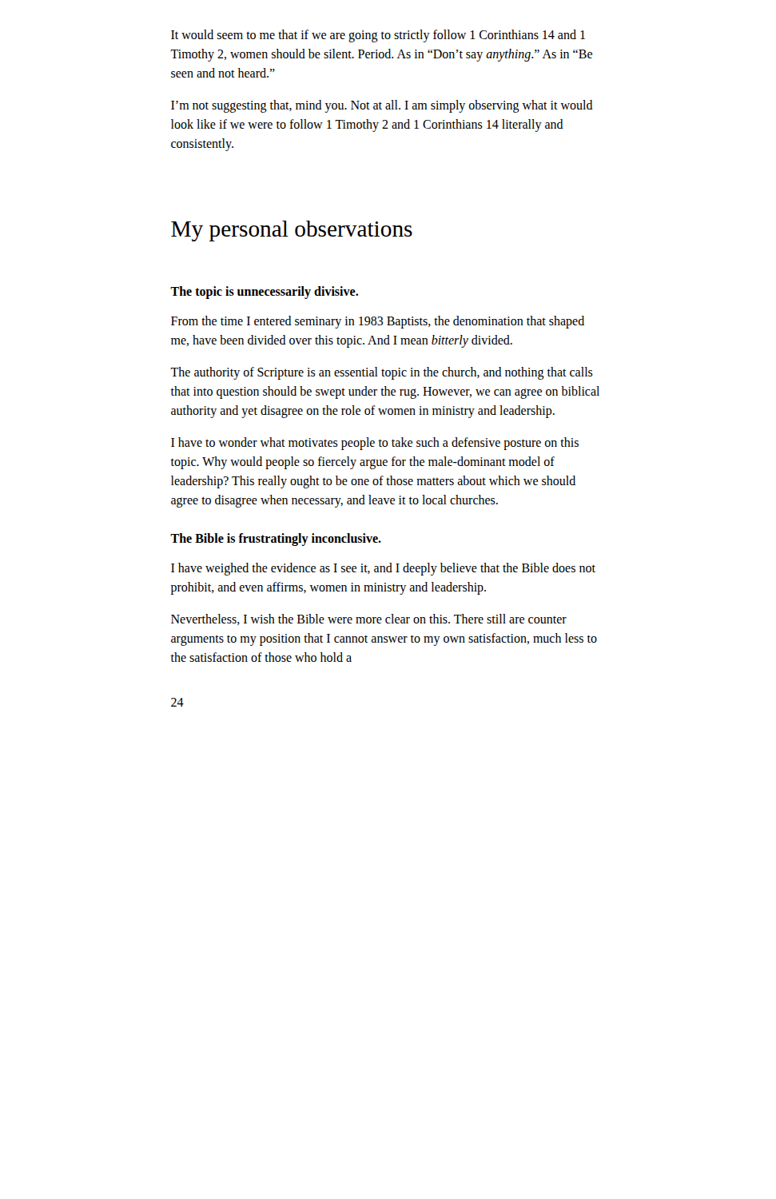It would seem to me that if we are going to strictly follow 1 Corinthians 14 and 1 Timothy 2, women should be silent. Period. As in “Don’t say anything.” As in “Be seen and not heard.”
I’m not suggesting that, mind you. Not at all. I am simply observing what it would look like if we were to follow 1 Timothy 2 and 1 Corinthians 14 literally and consistently.
My personal observations
The topic is unnecessarily divisive.
From the time I entered seminary in 1983 Baptists, the denomination that shaped me, have been divided over this topic. And I mean bitterly divided.
The authority of Scripture is an essential topic in the church, and nothing that calls that into question should be swept under the rug. However, we can agree on biblical authority and yet disagree on the role of women in ministry and leadership.
I have to wonder what motivates people to take such a defensive posture on this topic. Why would people so fiercely argue for the male-dominant model of leadership? This really ought to be one of those matters about which we should agree to disagree when necessary, and leave it to local churches.
The Bible is frustratingly inconclusive.
I have weighed the evidence as I see it, and I deeply believe that the Bible does not prohibit, and even affirms, women in ministry and leadership.
Nevertheless, I wish the Bible were more clear on this. There still are counter arguments to my position that I cannot answer to my own satisfaction, much less to the satisfaction of those who hold a
24